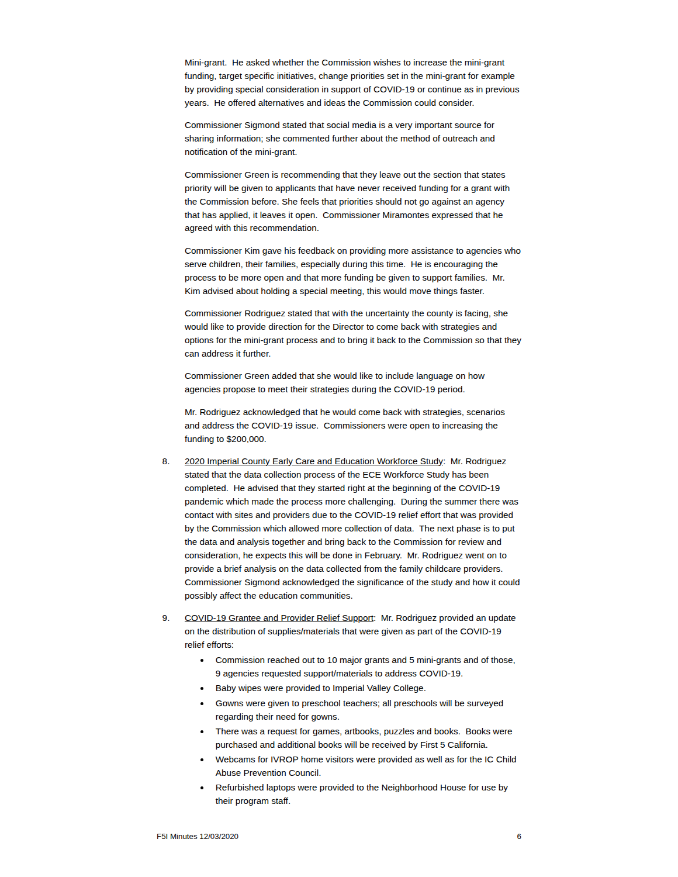Mini-grant. He asked whether the Commission wishes to increase the mini-grant funding, target specific initiatives, change priorities set in the mini-grant for example by providing special consideration in support of COVID-19 or continue as in previous years. He offered alternatives and ideas the Commission could consider.
Commissioner Sigmond stated that social media is a very important source for sharing information; she commented further about the method of outreach and notification of the mini-grant.
Commissioner Green is recommending that they leave out the section that states priority will be given to applicants that have never received funding for a grant with the Commission before. She feels that priorities should not go against an agency that has applied, it leaves it open. Commissioner Miramontes expressed that he agreed with this recommendation.
Commissioner Kim gave his feedback on providing more assistance to agencies who serve children, their families, especially during this time. He is encouraging the process to be more open and that more funding be given to support families. Mr. Kim advised about holding a special meeting, this would move things faster.
Commissioner Rodriguez stated that with the uncertainty the county is facing, she would like to provide direction for the Director to come back with strategies and options for the mini-grant process and to bring it back to the Commission so that they can address it further.
Commissioner Green added that she would like to include language on how agencies propose to meet their strategies during the COVID-19 period.
Mr. Rodriguez acknowledged that he would come back with strategies, scenarios and address the COVID-19 issue. Commissioners were open to increasing the funding to $200,000.
2020 Imperial County Early Care and Education Workforce Study: Mr. Rodriguez stated that the data collection process of the ECE Workforce Study has been completed. He advised that they started right at the beginning of the COVID-19 pandemic which made the process more challenging. During the summer there was contact with sites and providers due to the COVID-19 relief effort that was provided by the Commission which allowed more collection of data. The next phase is to put the data and analysis together and bring back to the Commission for review and consideration, he expects this will be done in February. Mr. Rodriguez went on to provide a brief analysis on the data collected from the family childcare providers. Commissioner Sigmond acknowledged the significance of the study and how it could possibly affect the education communities.
COVID-19 Grantee and Provider Relief Support: Mr. Rodriguez provided an update on the distribution of supplies/materials that were given as part of the COVID-19 relief efforts:
Commission reached out to 10 major grants and 5 mini-grants and of those, 9 agencies requested support/materials to address COVID-19.
Baby wipes were provided to Imperial Valley College.
Gowns were given to preschool teachers; all preschools will be surveyed regarding their need for gowns.
There was a request for games, artbooks, puzzles and books. Books were purchased and additional books will be received by First 5 California.
Webcams for IVROP home visitors were provided as well as for the IC Child Abuse Prevention Council.
Refurbished laptops were provided to the Neighborhood House for use by their program staff.
F5I Minutes 12/03/2020 6